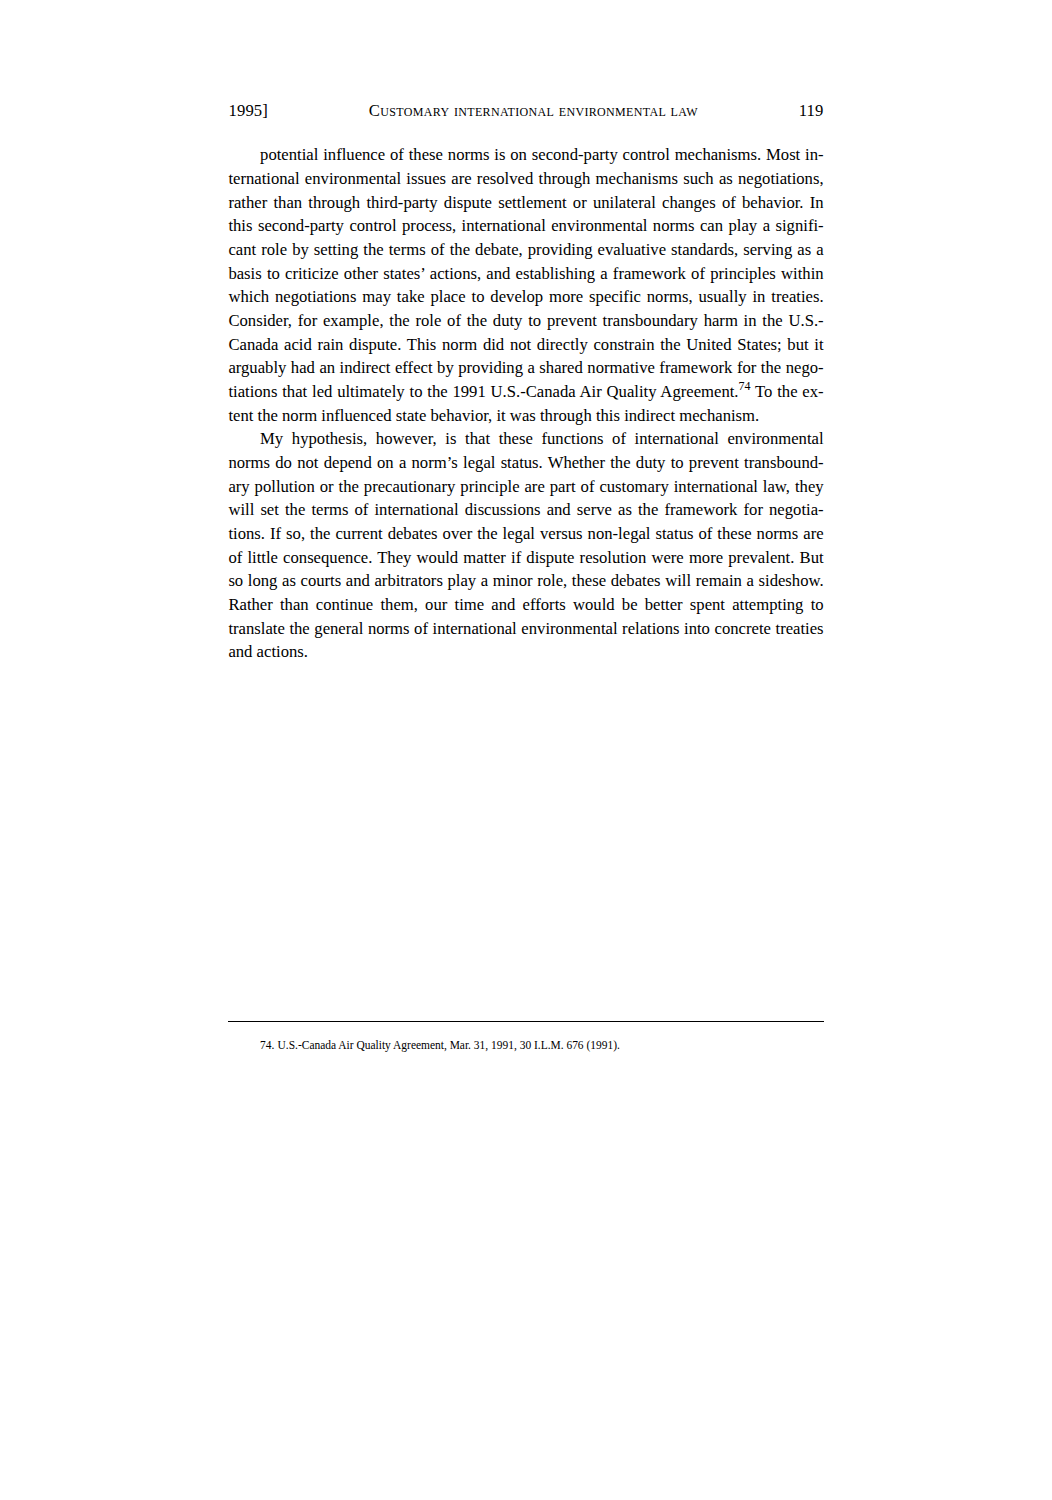1995] Customary International Environmental Law 119
potential influence of these norms is on second-party control mechanisms. Most international environmental issues are resolved through mechanisms such as negotiations, rather than through third-party dispute settlement or unilateral changes of behavior. In this second-party control process, international environmental norms can play a significant role by setting the terms of the debate, providing evaluative standards, serving as a basis to criticize other states’ actions, and establishing a framework of principles within which negotiations may take place to develop more specific norms, usually in treaties. Consider, for example, the role of the duty to prevent transboundary harm in the U.S.-Canada acid rain dispute. This norm did not directly constrain the United States; but it arguably had an indirect effect by providing a shared normative framework for the negotiations that led ultimately to the 1991 U.S.-Canada Air Quality Agreement.74 To the extent the norm influenced state behavior, it was through this indirect mechanism.
My hypothesis, however, is that these functions of international environmental norms do not depend on a norm’s legal status. Whether the duty to prevent transboundary pollution or the precautionary principle are part of customary international law, they will set the terms of international discussions and serve as the framework for negotiations. If so, the current debates over the legal versus non-legal status of these norms are of little consequence. They would matter if dispute resolution were more prevalent. But so long as courts and arbitrators play a minor role, these debates will remain a sideshow. Rather than continue them, our time and efforts would be better spent attempting to translate the general norms of international environmental relations into concrete treaties and actions.
74. U.S.-Canada Air Quality Agreement, Mar. 31, 1991, 30 I.L.M. 676 (1991).